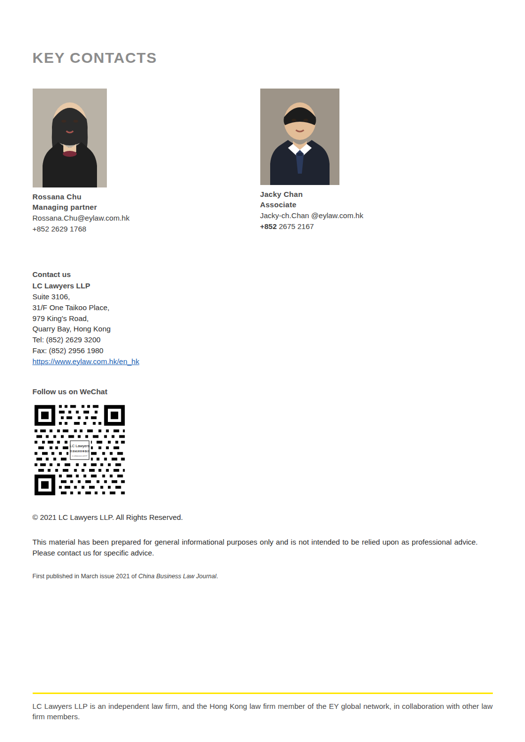KEY CONTACTS
Rossana Chu
Managing partner
Rossana.Chu@eylaw.com.hk
+852 2629 1768
Jacky Chan
Associate
Jacky-ch.Chan @eylaw.com.hk
+852 2675 2167
Contact us
LC Lawyers LLP
Suite 3106,
31/F One Taikoo Place,
979 King's Road,
Quarry Bay, Hong Kong
Tel: (852) 2629 3200
Fax: (852) 2956 1980
https://www.eylaw.com.hk/en_hk
Follow us on WeChat
LC Lawyers 李偉斌律師事務所 in collaboration with EY
© 2021 LC Lawyers LLP. All Rights Reserved.
This material has been prepared for general informational purposes only and is not intended to be relied upon as professional advice. Please contact us for specific advice.
First published in March issue 2021 of China Business Law Journal.
LC Lawyers LLP is an independent law firm, and the Hong Kong law firm member of the EY global network, in collaboration with other law firm members.